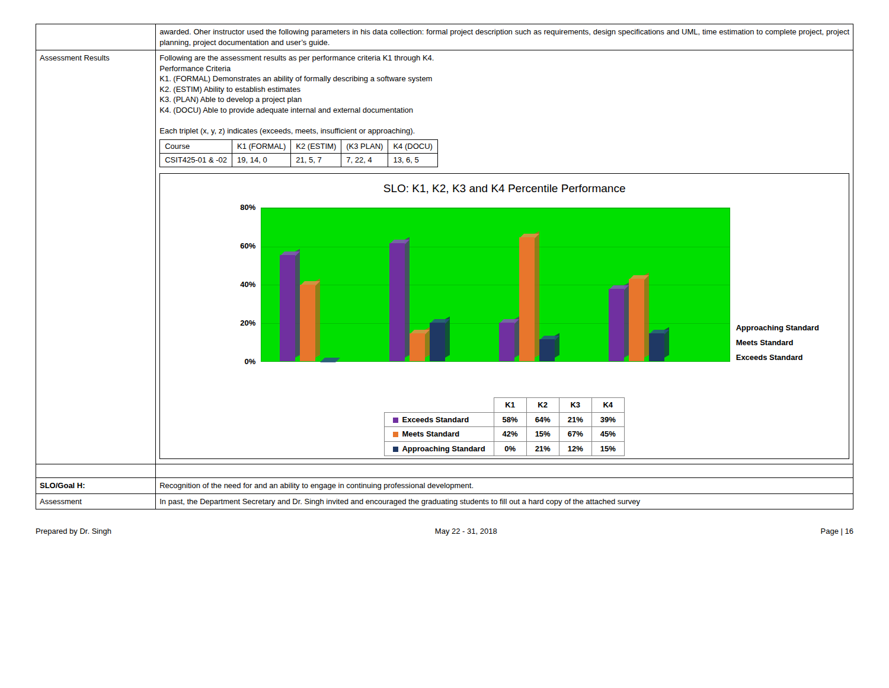| | awarded. Oher instructor used the following parameters in his data collection: formal project description such as requirements, design specifications and UML, time estimation to complete project, project planning, project documentation and user’s guide. |
| Assessment Results | Following are the assessment results as per performance criteria K1 through K4. Performance Criteria K1. (FORMAL) Demonstrates an ability of formally describing a software system K2. (ESTIM) Ability to establish estimates K3. (PLAN) Able to develop a project plan K4. (DOCU) Able to provide adequate internal and external documentation Each triplet (x, y, z) indicates (exceeds, meets, insufficient or approaching). / Course / K1 (FORMAL) / K2 (ESTIM) / (K3 PLAN) / K4 (DOCU) / / CSIT425-01 & -02 / 19, 14, 0 / 21, 5, 7 / 7, 22, 4 / 13, 6, 5 / SLO: K1, K2, K3 and K4 Percentile Performance 80% 60% 40% 20% 0% Approaching Standard Meets Standard Exceeds Standard / / K1 / K2 / K3 / K4 / / Exceeds Standard / 58% / 64% / 21% / 39% / / Meets Standard / 42% / 15% / 67% / 45% / / Approaching Standard / 0% / 21% / 12% / 15% / |
| SLO/Goal H: | Recognition of the need for and an ability to engage in continuing professional development. |
| Assessment | In past, the Department Secretary and Dr. Singh invited and encouraged the graduating students to fill out a hard copy of the attached survey |
Prepared by Dr. Singh
May 22 - 31, 2018
Page | 16